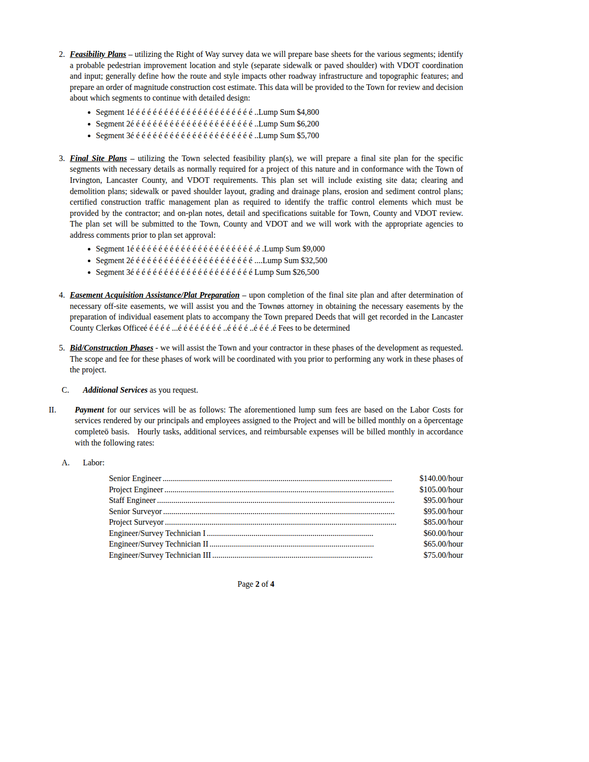2.
Feasibility Plans – utilizing the Right of Way survey data we will prepare base sheets for the various segments; identify a probable pedestrian improvement location and style (separate sidewalk or paved shoulder) with VDOT coordination and input; generally define how the route and style impacts other roadway infrastructure and topographic features; and prepare an order of magnitude construction cost estimate. This data will be provided to the Town for review and decision about which segments to continue with detailed design:
Segment 1é é é é é é é é é é é é é é é é é é é é é é ..Lump Sum $4,800
Segment 2é é é é é é é é é é é é é é é é é é é é é é ..Lump Sum $6,200
Segment 3é é é é é é é é é é é é é é é é é é é é é é ..Lump Sum $5,700
3.
Final Site Plans – utilizing the Town selected feasibility plan(s), we will prepare a final site plan for the specific segments with necessary details as normally required for a project of this nature and in conformance with the Town of Irvington, Lancaster County, and VDOT requirements. This plan set will include existing site data; clearing and demolition plans; sidewalk or paved shoulder layout, grading and drainage plans, erosion and sediment control plans; certified construction traffic management plan as required to identify the traffic control elements which must be provided by the contractor; and on-plan notes, detail and specifications suitable for Town, County and VDOT review. The plan set will be submitted to the Town, County and VDOT and we will work with the appropriate agencies to address comments prior to plan set approval:
Segment 1é é é é é é é é é é é é é é é é é é é é é é .é .Lump Sum $9,000
Segment 2é é é é é é é é é é é é é é é é é é é é é é ....Lump Sum $32,500
Segment 3é é é é é é é é é é é é é é é é é é é é é é Lump Sum $26,500
4.
Easement Acquisition Assistance/Plat Preparation – upon completion of the final site plan and after determination of necessary off-site easements, we will assist you and the Townøs attorney in obtaining the necessary easements by the preparation of individual easement plats to accompany the Town prepared Deeds that will get recorded in the Lancaster County Clerkøs Officeé é é é é ...é é é é é é é é ..é é é é ..é é é .é Fees to be determined
5.
Bid/Construction Phases - we will assist the Town and your contractor in these phases of the development as requested. The scope and fee for these phases of work will be coordinated with you prior to performing any work in these phases of the project.
C.
Additional Services as you request.
II.
Payment for our services will be as follows: The aforementioned lump sum fees are based on the Labor Costs for services rendered by our principals and employees assigned to the Project and will be billed monthly on a õpercentage completeö basis. Hourly tasks, additional services, and reimbursable expenses will be billed monthly in accordance with the following rates:
A.
Labor:
Senior Engineer ................................................................................................................. $140.00/hour
Project Engineer ................................................................................................................. $105.00/hour
Staff Engineer ..................................................................................................................... $95.00/hour
Senior Surveyor .................................................................................................................. $95.00/hour
Project Surveyor .................................................................................................................. $85.00/hour
Engineer/Survey Technician I .................................................................................. $60.00/hour
Engineer/Survey Technician II ................................................................................. $65.00/hour
Engineer/Survey Technician III ............................................................................... $75.00/hour
Page 2 of 4